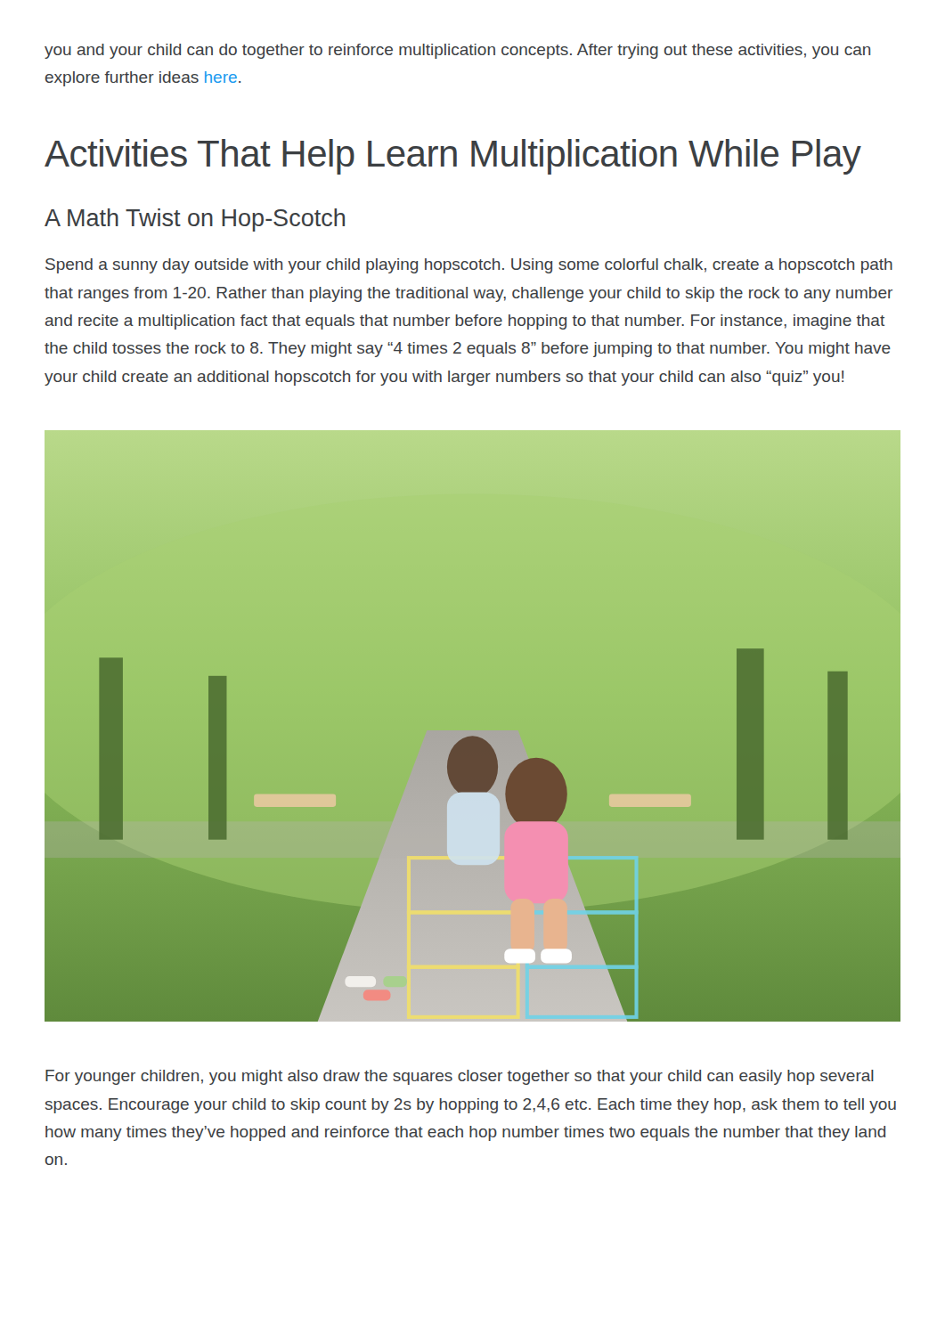you and your child can do together to reinforce multiplication concepts. After trying out these activities, you can explore further ideas here.
Activities That Help Learn Multiplication While Play
A Math Twist on Hop-Scotch
Spend a sunny day outside with your child playing hopscotch. Using some colorful chalk, create a hopscotch path that ranges from 1-20. Rather than playing the traditional way, challenge your child to skip the rock to any number and recite a multiplication fact that equals that number before hopping to that number. For instance, imagine that the child tosses the rock to 8. They might say “4 times 2 equals 8” before jumping to that number. You might have your child create an additional hopscotch for you with larger numbers so that your child can also “quiz” you!
For younger children, you might also draw the squares closer together so that your child can easily hop several spaces. Encourage your child to skip count by 2s by hopping to 2,4,6 etc. Each time they hop, ask them to tell you how many times they’ve hopped and reinforce that each hop number times two equals the number that they land on.